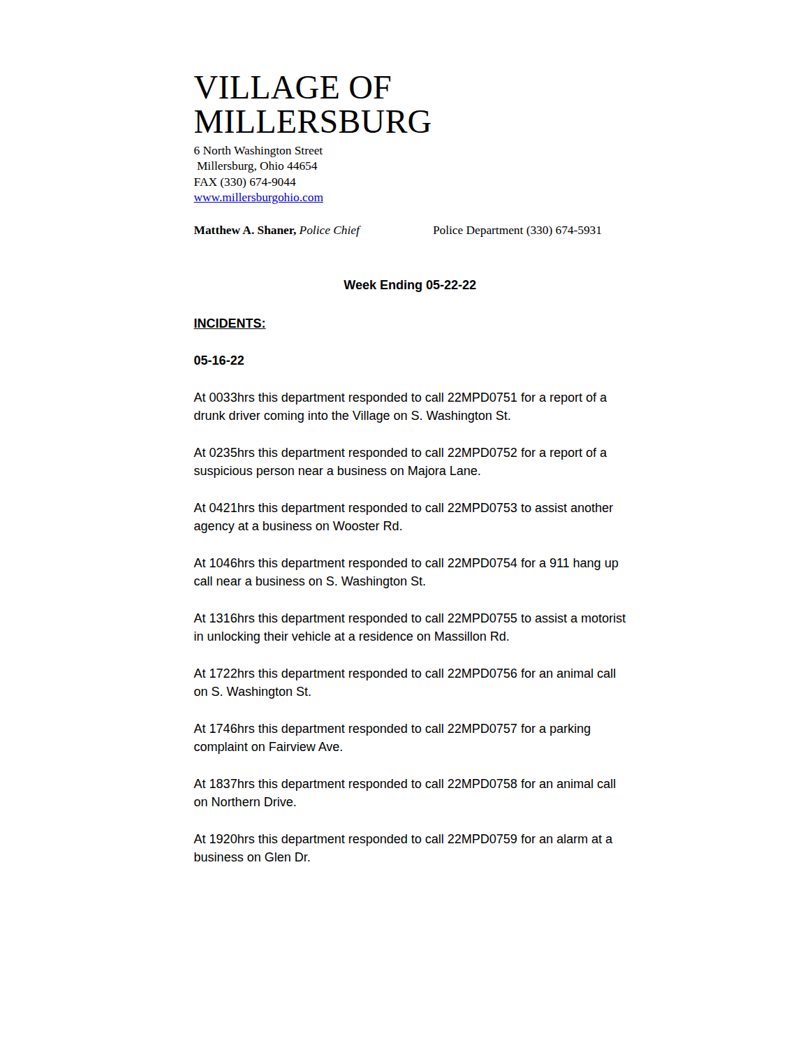VILLAGE OF
MILLERSBURG
6 North Washington Street
Millersburg, Ohio 44654
FAX (330) 674-9044
www.millersburgohio.com
Matthew A. Shaner, Police Chief Police Department (330) 674-5931
Week Ending 05-22-22
INCIDENTS:
05-16-22
At 0033hrs this department responded to call 22MPD0751 for a report of a drunk driver coming into the Village on S. Washington St.
At 0235hrs this department responded to call 22MPD0752 for a report of a suspicious person near a business on Majora Lane.
At 0421hrs this department responded to call 22MPD0753 to assist another agency at a business on Wooster Rd.
At 1046hrs this department responded to call 22MPD0754 for a 911 hang up call near a business on S. Washington St.
At 1316hrs this department responded to call 22MPD0755 to assist a motorist in unlocking their vehicle at a residence on Massillon Rd.
At 1722hrs this department responded to call 22MPD0756 for an animal call on S. Washington St.
At 1746hrs this department responded to call 22MPD0757 for a parking complaint on Fairview Ave.
At 1837hrs this department responded to call 22MPD0758 for an animal call on Northern Drive.
At 1920hrs this department responded to call 22MPD0759 for an alarm at a business on Glen Dr.